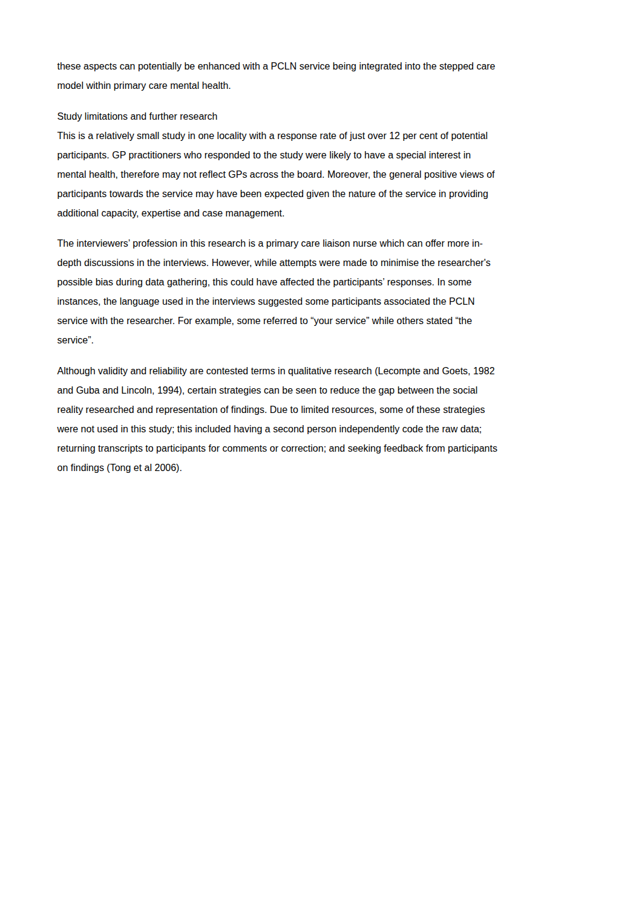these aspects can potentially be enhanced with a PCLN service being integrated into the stepped care model within primary care mental health.
Study limitations and further research
This is a relatively small study in one locality with a response rate of just over 12 per cent of potential participants. GP practitioners who responded to the study were likely to have a special interest in mental health, therefore may not reflect GPs across the board. Moreover, the general positive views of participants towards the service may have been expected given the nature of the service in providing additional capacity, expertise and case management.
The interviewers’ profession in this research is a primary care liaison nurse which can offer more in-depth discussions in the interviews. However, while attempts were made to minimise the researcher's possible bias during data gathering, this could have affected the participants’ responses. In some instances, the language used in the interviews suggested some participants associated the PCLN service with the researcher. For example, some referred to “your service” while others stated “the service”.
Although validity and reliability are contested terms in qualitative research (Lecompte and Goets, 1982 and Guba and Lincoln, 1994), certain strategies can be seen to reduce the gap between the social reality researched and representation of findings. Due to limited resources, some of these strategies were not used in this study; this included having a second person independently code the raw data; returning transcripts to participants for comments or correction; and seeking feedback from participants on findings (Tong et al 2006).